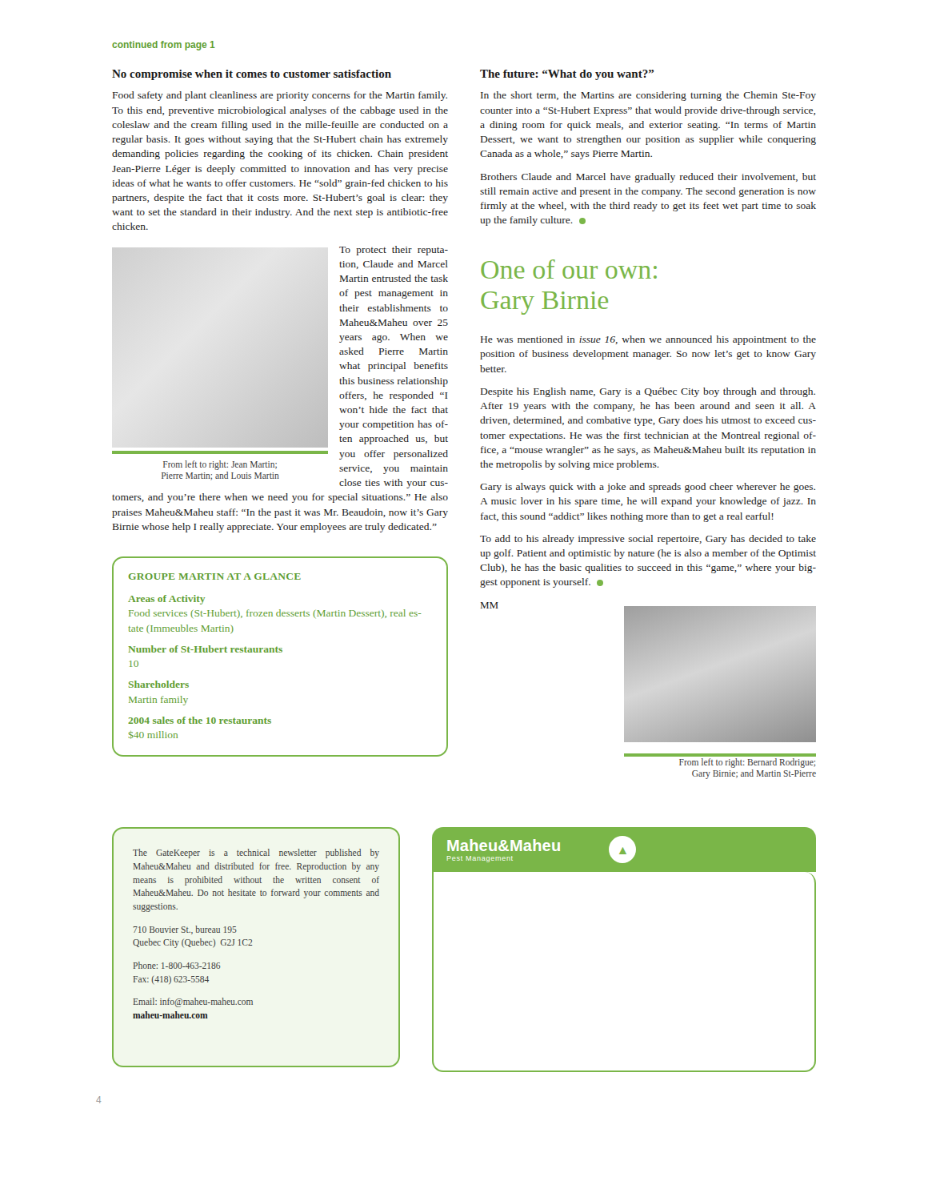continued from page 1
No compromise when it comes to customer satisfaction
Food safety and plant cleanliness are priority concerns for the Martin family. To this end, preventive microbiological analyses of the cabbage used in the coleslaw and the cream filling used in the mille-feuille are conducted on a regular basis. It goes without saying that the St-Hubert chain has extremely demanding policies regarding the cooking of its chicken. Chain president Jean-Pierre Léger is deeply committed to innovation and has very precise ideas of what he wants to offer customers. He “sold” grain-fed chicken to his partners, despite the fact that it costs more. St-Hubert’s goal is clear: they want to set the standard in their industry. And the next step is antibiotic-free chicken.
From left to right: Jean Martin;
Pierre Martin; and Louis Martin
To protect their reputation, Claude and Marcel Martin entrusted the task of pest management in their establishments to Maheu&Maheu over 25 years ago. When we asked Pierre Martin what principal benefits this business relationship offers, he responded “I won’t hide the fact that your competition has often approached us, but you offer personalized service, you maintain close ties with your customers, and you’re there when we need you for special situations.” He also praises Maheu&Maheu staff: “In the past it was Mr. Beaudoin, now it’s Gary Birnie whose help I really appreciate. Your employees are truly dedicated.”
GROUPE MARTIN AT A GLANCE
Areas of Activity
Food services (St-Hubert), frozen desserts (Martin Dessert), real estate (Immeubles Martin)
Number of St-Hubert restaurants
10
Shareholders
Martin family
2004 sales of the 10 restaurants
$40 million
The future: “What do you want?”
In the short term, the Martins are considering turning the Chemin Ste-Foy counter into a “St-Hubert Express” that would provide drive-through service, a dining room for quick meals, and exterior seating. “In terms of Martin Dessert, we want to strengthen our position as supplier while conquering Canada as a whole,” says Pierre Martin.
Brothers Claude and Marcel have gradually reduced their involvement, but still remain active and present in the company. The second generation is now firmly at the wheel, with the third ready to get its feet wet part time to soak up the family culture.
One of our own:
Gary Birnie
He was mentioned in issue 16, when we announced his appointment to the position of business development manager. So now let’s get to know Gary better.
Despite his English name, Gary is a Québec City boy through and through. After 19 years with the company, he has been around and seen it all. A driven, determined, and combative type, Gary does his utmost to exceed customer expectations. He was the first technician at the Montreal regional office, a “mouse wrangler” as he says, as Maheu&Maheu built its reputation in the metropolis by solving mice problems.
Gary is always quick with a joke and spreads good cheer wherever he goes. A music lover in his spare time, he will expand your knowledge of jazz. In fact, this sound “addict” likes nothing more than to get a real earful!
To add to his already impressive social repertoire, Gary has decided to take up golf. Patient and optimistic by nature (he is also a member of the Optimist Club), he has the basic qualities to succeed in this “game,” where your biggest opponent is yourself.
MM
From left to right: Bernard Rodrigue;
Gary Birnie; and Martin St-Pierre
The GateKeeper is a technical newsletter published by Maheu&Maheu and distributed for free. Reproduction by any means is prohibited without the written consent of Maheu&Maheu. Do not hesitate to forward your comments and suggestions.
710 Bouvier St., bureau 195
Quebec City (Quebec) G2J 1C2
Phone: 1-800-463-2186
Fax: (418) 623-5584
Email: info@maheu-maheu.com
maheu-maheu.com
Maheu&Maheu
Pest Management
▲
4